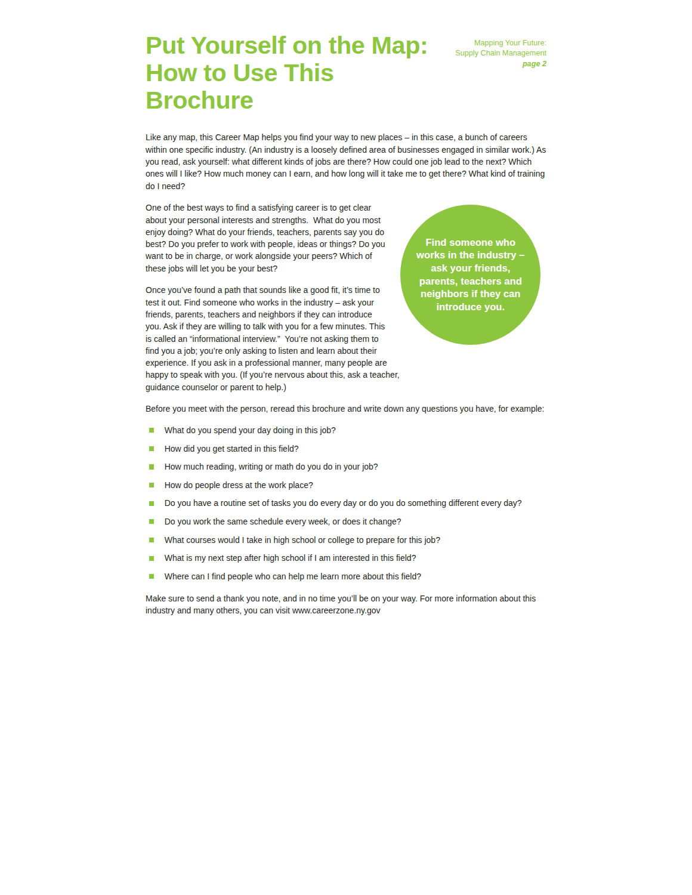Put Yourself on the Map:
How to Use This Brochure
Mapping Your Future:
Supply Chain Management
page 2
Like any map, this Career Map helps you find your way to new places – in this case, a bunch of careers within one specific industry. (An industry is a loosely defined area of businesses engaged in similar work.) As you read, ask yourself: what different kinds of jobs are there? How could one job lead to the next? Which ones will I like? How much money can I earn, and how long will it take me to get there? What kind of training do I need?
Find someone who works in the industry – ask your friends, parents, teachers and neighbors if they can introduce you.
One of the best ways to find a satisfying career is to get clear about your personal interests and strengths. What do you most enjoy doing? What do your friends, teachers, parents say you do best? Do you prefer to work with people, ideas or things? Do you want to be in charge, or work alongside your peers? Which of these jobs will let you be your best?
Once you’ve found a path that sounds like a good fit, it’s time to test it out. Find someone who works in the industry – ask your friends, parents, teachers and neighbors if they can introduce you. Ask if they are willing to talk with you for a few minutes. This is called an “informational interview.” You’re not asking them to find you a job; you’re only asking to listen and learn about their experience. If you ask in a professional manner, many people are happy to speak with you. (If you’re nervous about this, ask a teacher, guidance counselor or parent to help.)
Before you meet with the person, reread this brochure and write down any questions you have, for example:
What do you spend your day doing in this job?
How did you get started in this field?
How much reading, writing or math do you do in your job?
How do people dress at the work place?
Do you have a routine set of tasks you do every day or do you do something different every day?
Do you work the same schedule every week, or does it change?
What courses would I take in high school or college to prepare for this job?
What is my next step after high school if I am interested in this field?
Where can I find people who can help me learn more about this field?
Make sure to send a thank you note, and in no time you’ll be on your way. For more information about this industry and many others, you can visit www.careerzone.ny.gov